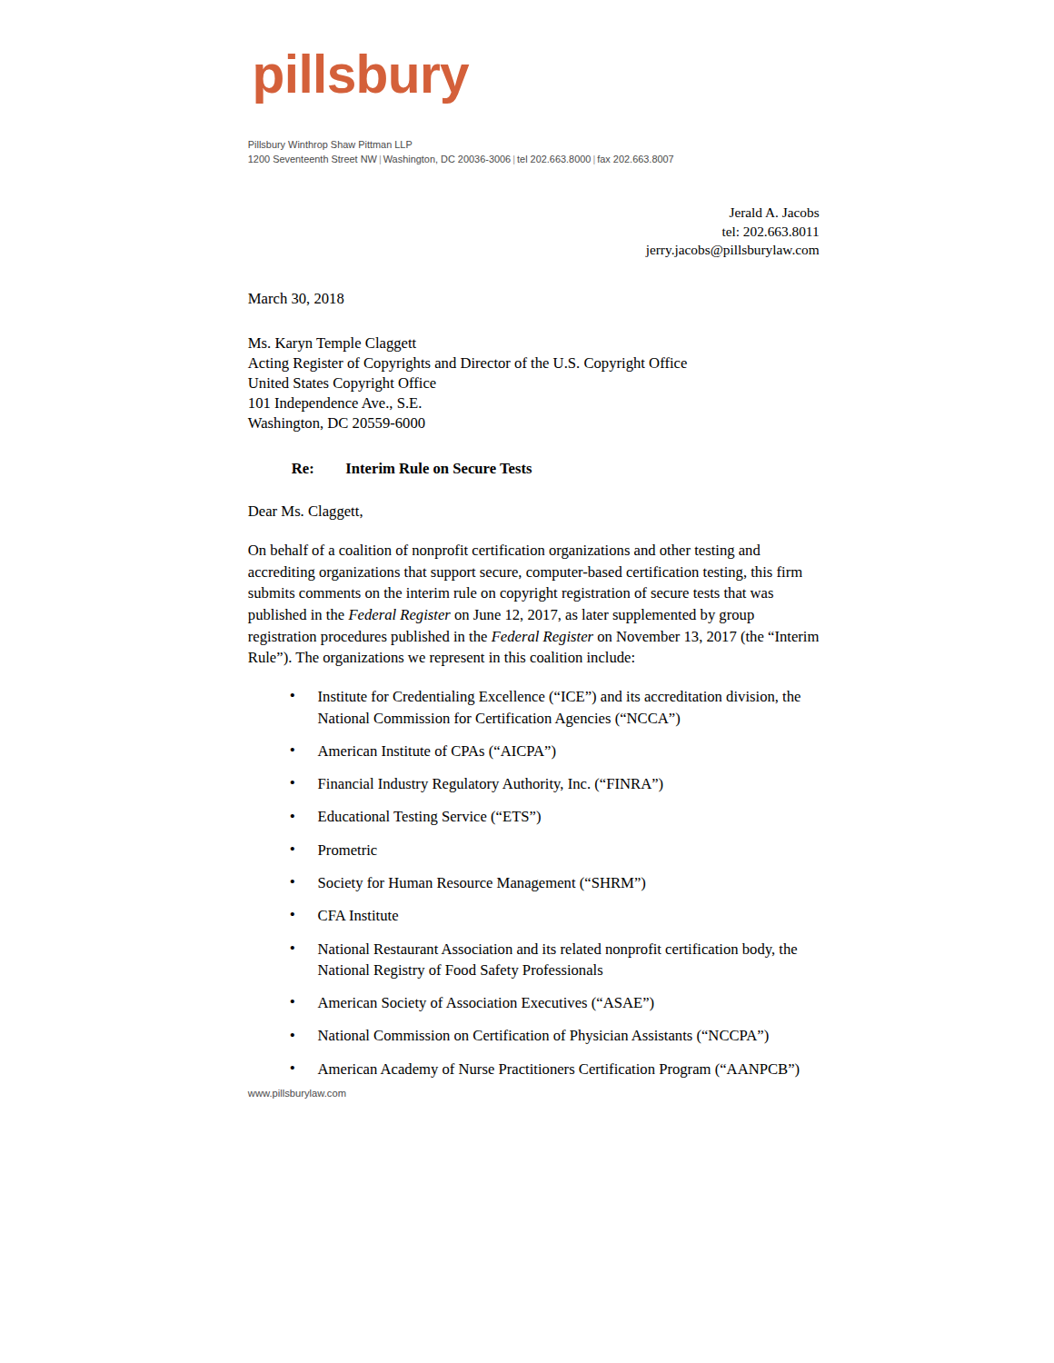pillsbury
Pillsbury Winthrop Shaw Pittman LLP
1200 Seventeenth Street NW|Washington, DC 20036-3006|tel 202.663.8000|fax 202.663.8007
Jerald A. Jacobs
tel: 202.663.8011
jerry.jacobs@pillsburylaw.com
March 30, 2018
Ms. Karyn Temple Claggett
Acting Register of Copyrights and Director of the U.S. Copyright Office
United States Copyright Office
101 Independence Ave., S.E.
Washington, DC 20559-6000
Re: Interim Rule on Secure Tests
Dear Ms. Claggett,
On behalf of a coalition of nonprofit certification organizations and other testing and accrediting organizations that support secure, computer-based certification testing, this firm submits comments on the interim rule on copyright registration of secure tests that was published in the Federal Register on June 12, 2017, as later supplemented by group registration procedures published in the Federal Register on November 13, 2017 (the “Interim Rule”). The organizations we represent in this coalition include:
Institute for Credentialing Excellence (“ICE”) and its accreditation division, the National Commission for Certification Agencies (“NCCA”)
American Institute of CPAs (“AICPA”)
Financial Industry Regulatory Authority, Inc. (“FINRA”)
Educational Testing Service (“ETS”)
Prometric
Society for Human Resource Management (“SHRM”)
CFA Institute
National Restaurant Association and its related nonprofit certification body, the National Registry of Food Safety Professionals
American Society of Association Executives (“ASAE”)
National Commission on Certification of Physician Assistants (“NCCPA”)
American Academy of Nurse Practitioners Certification Program (“AANPCB”)
www.pillsburylaw.com